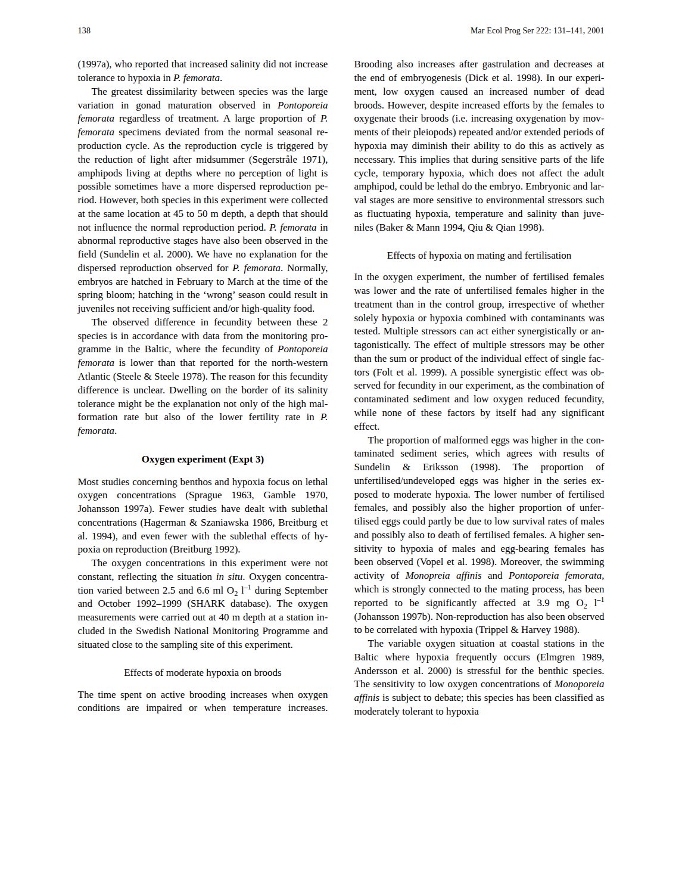138 Mar Ecol Prog Ser 222: 131–141, 2001
(1997a), who reported that increased salinity did not increase tolerance to hypoxia in P. femorata.
The greatest dissimilarity between species was the large variation in gonad maturation observed in Pontoporeia femorata regardless of treatment. A large proportion of P. femorata specimens deviated from the normal seasonal reproduction cycle. As the reproduction cycle is triggered by the reduction of light after midsummer (Segerstråle 1971), amphipods living at depths where no perception of light is possible sometimes have a more dispersed reproduction period. However, both species in this experiment were collected at the same location at 45 to 50 m depth, a depth that should not influence the normal reproduction period. P. femorata in abnormal reproductive stages have also been observed in the field (Sundelin et al. 2000). We have no explanation for the dispersed reproduction observed for P. femorata. Normally, embryos are hatched in February to March at the time of the spring bloom; hatching in the ‘wrong’ season could result in juveniles not receiving sufficient and/or high-quality food.
The observed difference in fecundity between these 2 species is in accordance with data from the monitoring programme in the Baltic, where the fecundity of Pontoporeia femorata is lower than that reported for the north-western Atlantic (Steele & Steele 1978). The reason for this fecundity difference is unclear. Dwelling on the border of its salinity tolerance might be the explanation not only of the high malformation rate but also of the lower fertility rate in P. femorata.
Oxygen experiment (Expt 3)
Most studies concerning benthos and hypoxia focus on lethal oxygen concentrations (Sprague 1963, Gamble 1970, Johansson 1997a). Fewer studies have dealt with sublethal concentrations (Hagerman & Szaniawska 1986, Breitburg et al. 1994), and even fewer with the sublethal effects of hypoxia on reproduction (Breitburg 1992).
The oxygen concentrations in this experiment were not constant, reflecting the situation in situ. Oxygen concentration varied between 2.5 and 6.6 ml O2 l–1 during September and October 1992–1999 (SHARK database). The oxygen measurements were carried out at 40 m depth at a station included in the Swedish National Monitoring Programme and situated close to the sampling site of this experiment.
Effects of moderate hypoxia on broods
The time spent on active brooding increases when oxygen conditions are impaired or when temperature increases. Brooding also increases after gastrulation and decreases at the end of embryogenesis (Dick et al. 1998). In our experiment, low oxygen caused an increased number of dead broods. However, despite increased efforts by the females to oxygenate their broods (i.e. increasing oxygenation by movments of their pleiopods) repeated and/or extended periods of hypoxia may diminish their ability to do this as actively as necessary. This implies that during sensitive parts of the life cycle, temporary hypoxia, which does not affect the adult amphipod, could be lethal do the embryo. Embryonic and larval stages are more sensitive to environmental stressors such as fluctuating hypoxia, temperature and salinity than juveniles (Baker & Mann 1994, Qiu & Qian 1998).
Effects of hypoxia on mating and fertilisation
In the oxygen experiment, the number of fertilised females was lower and the rate of unfertilised females higher in the treatment than in the control group, irrespective of whether solely hypoxia or hypoxia combined with contaminants was tested. Multiple stressors can act either synergistically or antagonistically. The effect of multiple stressors may be other than the sum or product of the individual effect of single factors (Folt et al. 1999). A possible synergistic effect was observed for fecundity in our experiment, as the combination of contaminated sediment and low oxygen reduced fecundity, while none of these factors by itself had any significant effect.
The proportion of malformed eggs was higher in the contaminated sediment series, which agrees with results of Sundelin & Eriksson (1998). The proportion of unfertilised/undeveloped eggs was higher in the series exposed to moderate hypoxia. The lower number of fertilised females, and possibly also the higher proportion of unfertilised eggs could partly be due to low survival rates of males and possibly also to death of fertilised females. A higher sensitivity to hypoxia of males and egg-bearing females has been observed (Vopel et al. 1998). Moreover, the swimming activity of Monopreia affinis and Pontoporeia femorata, which is strongly connected to the mating process, has been reported to be significantly affected at 3.9 mg O2 l–1 (Johansson 1997b). Non-reproduction has also been observed to be correlated with hypoxia (Trippel & Harvey 1988).
The variable oxygen situation at coastal stations in the Baltic where hypoxia frequently occurs (Elmgren 1989, Andersson et al. 2000) is stressful for the benthic species. The sensitivity to low oxygen concentrations of Monoporeia affinis is subject to debate; this species has been classified as moderately tolerant to hypoxia